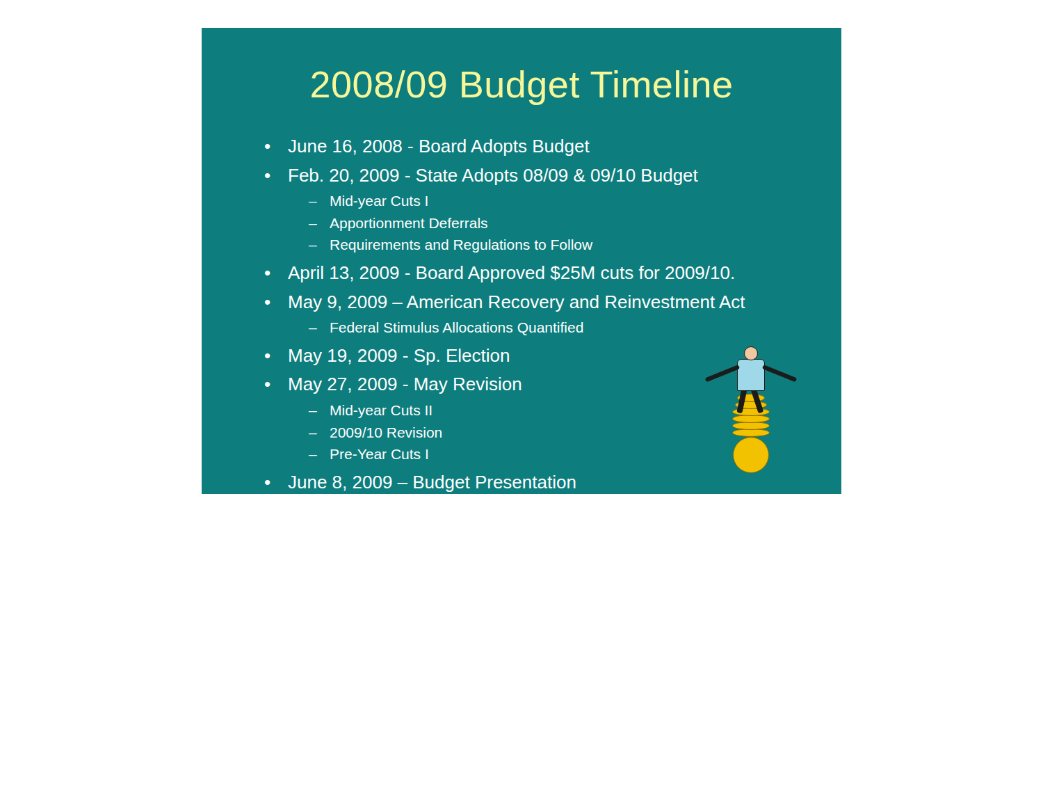2008/09 Budget Timeline
June 16, 2008 - Board Adopts Budget
Feb. 20, 2009 - State Adopts 08/09 & 09/10 Budget
Mid-year Cuts I
Apportionment Deferrals
Requirements and Regulations to Follow
April 13, 2009 - Board Approved $25M cuts for 2009/10.
May 9, 2009 – American Recovery and Reinvestment Act
Federal Stimulus Allocations Quantified
May 19, 2009 - Sp. Election
May 27, 2009 - May Revision
Mid-year Cuts II
2009/10 Revision
Pre-Year Cuts I
June 8, 2009 – Budget Presentation
June 22, 2009 – Budget Adoption
Next Steps?